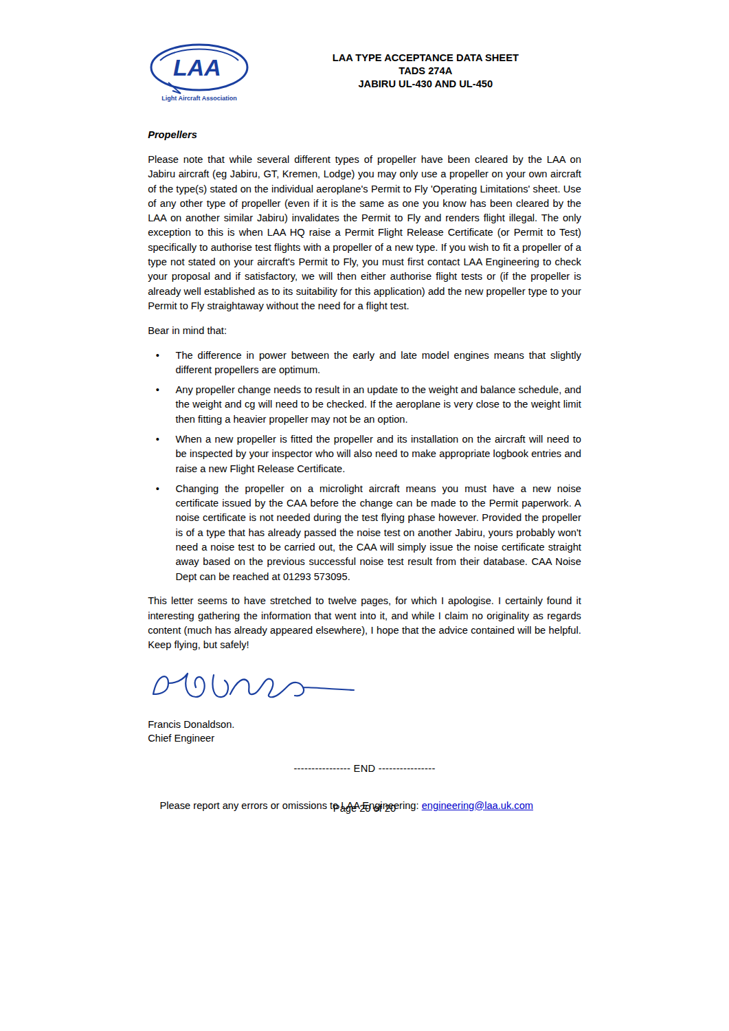LAA Light Aircraft Association
LAA TYPE ACCEPTANCE DATA SHEET
TADS 274A
JABIRU UL-430 AND UL-450
Propellers
Please note that while several different types of propeller have been cleared by the LAA on Jabiru aircraft (eg Jabiru, GT, Kremen, Lodge) you may only use a propeller on your own aircraft of the type(s) stated on the individual aeroplane's Permit to Fly 'Operating Limitations' sheet. Use of any other type of propeller (even if it is the same as one you know has been cleared by the LAA on another similar Jabiru) invalidates the Permit to Fly and renders flight illegal. The only exception to this is when LAA HQ raise a Permit Flight Release Certificate (or Permit to Test) specifically to authorise test flights with a propeller of a new type. If you wish to fit a propeller of a type not stated on your aircraft's Permit to Fly, you must first contact LAA Engineering to check your proposal and if satisfactory, we will then either authorise flight tests or (if the propeller is already well established as to its suitability for this application) add the new propeller type to your Permit to Fly straightaway without the need for a flight test.
Bear in mind that:
The difference in power between the early and late model engines means that slightly different propellers are optimum.
Any propeller change needs to result in an update to the weight and balance schedule, and the weight and cg will need to be checked. If the aeroplane is very close to the weight limit then fitting a heavier propeller may not be an option.
When a new propeller is fitted the propeller and its installation on the aircraft will need to be inspected by your inspector who will also need to make appropriate logbook entries and raise a new Flight Release Certificate.
Changing the propeller on a microlight aircraft means you must have a new noise certificate issued by the CAA before the change can be made to the Permit paperwork. A noise certificate is not needed during the test flying phase however. Provided the propeller is of a type that has already passed the noise test on another Jabiru, yours probably won't need a noise test to be carried out, the CAA will simply issue the noise certificate straight away based on the previous successful noise test result from their database. CAA Noise Dept can be reached at 01293 573095.
This letter seems to have stretched to twelve pages, for which I apologise. I certainly found it interesting gathering the information that went into it, and while I claim no originality as regards content (much has already appeared elsewhere), I hope that the advice contained will be helpful. Keep flying, but safely!
Francis Donaldson.
Chief Engineer
---------------- END ----------------
Please report any errors or omissions to LAA Engineering: engineering@laa.uk.com
Page 20 of 20